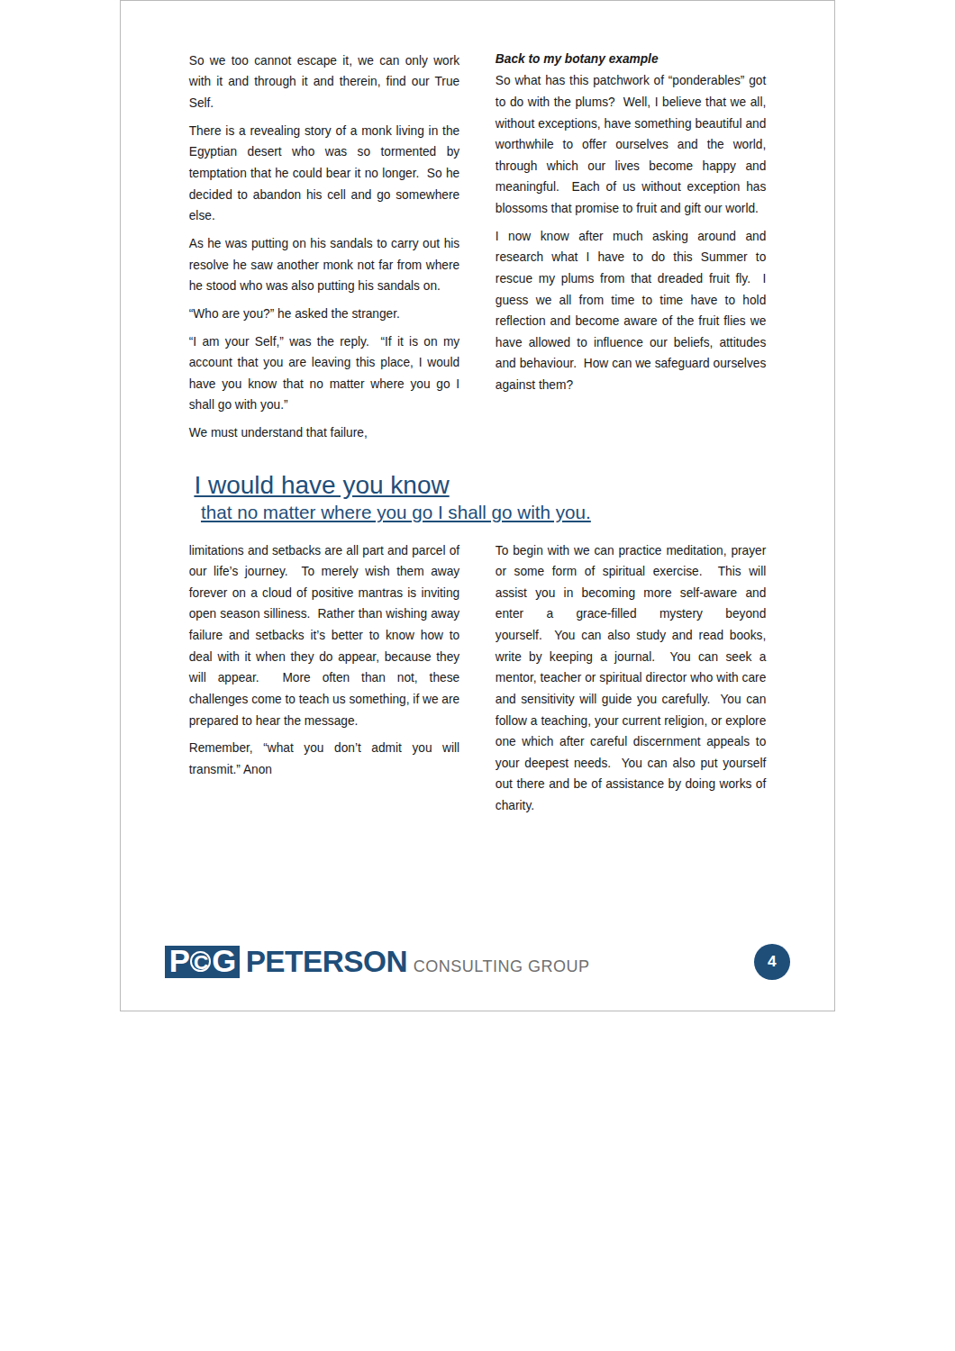So we too cannot escape it, we can only work with it and through it and therein, find our True Self.
There is a revealing story of a monk living in the Egyptian desert who was so tormented by temptation that he could bear it no longer. So he decided to abandon his cell and go somewhere else.
As he was putting on his sandals to carry out his resolve he saw another monk not far from where he stood who was also putting his sandals on.
“Who are you?” he asked the stranger.
“I am your Self,” was the reply. “If it is on my account that you are leaving this place, I would have you know that no matter where you go I shall go with you.”
We must understand that failure,
Back to my botany example
So what has this patchwork of “ponderables” got to do with the plums? Well, I believe that we all, without exceptions, have something beautiful and worthwhile to offer ourselves and the world, through which our lives become happy and meaningful. Each of us without exception has blossoms that promise to fruit and gift our world.
I now know after much asking around and research what I have to do this Summer to rescue my plums from that dreaded fruit fly. I guess we all from time to time have to hold reflection and become aware of the fruit flies we have allowed to influence our beliefs, attitudes and behaviour. How can we safeguard ourselves against them?
I would have you know
that no matter where you go I shall go with you.
limitations and setbacks are all part and parcel of our life’s journey. To merely wish them away forever on a cloud of positive mantras is inviting open season silliness. Rather than wishing away failure and setbacks it’s better to know how to deal with it when they do appear, because they will appear. More often than not, these challenges come to teach us something, if we are prepared to hear the message.
Remember, “what you don’t admit you will transmit.” Anon
To begin with we can practice meditation, prayer or some form of spiritual exercise. This will assist you in becoming more self-aware and enter a grace-filled mystery beyond yourself. You can also study and read books, write by keeping a journal. You can seek a mentor, teacher or spiritual director who with care and sensitivity will guide you carefully. You can follow a teaching, your current religion, or explore one which after careful discernment appeals to your deepest needs. You can also put yourself out there and be of assistance by doing works of charity.
PCG
PETERSON CONSULTING GROUP
4